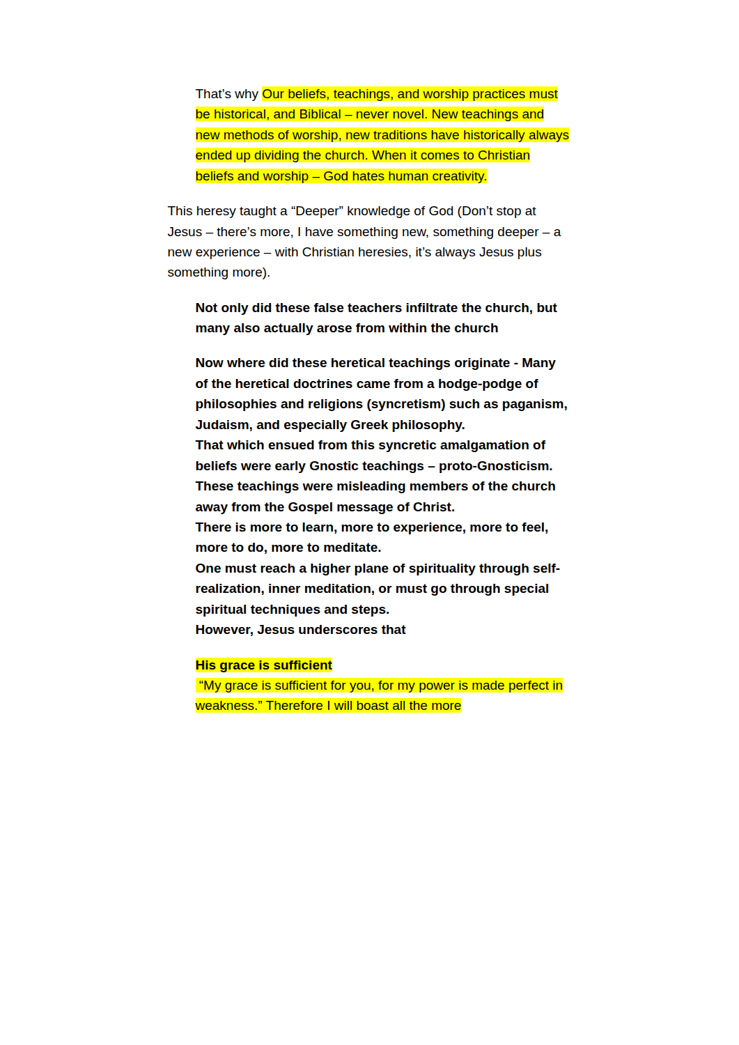That’s why Our beliefs, teachings, and worship practices must be historical, and Biblical – never novel. New teachings and new methods of worship, new traditions have historically always ended up dividing the church. When it comes to Christian beliefs and worship – God hates human creativity.
This heresy taught a “Deeper” knowledge of God (Don’t stop at Jesus – there’s more, I have something new, something deeper – a new experience – with Christian heresies, it’s always Jesus plus something more).
Not only did these false teachers infiltrate the church, but many also actually arose from within the church
Now where did these heretical teachings originate - Many of the heretical doctrines came from a hodge-podge of philosophies and religions (syncretism) such as paganism, Judaism, and especially Greek philosophy.
That which ensued from this syncretic amalgamation of beliefs were early Gnostic teachings – proto-Gnosticism.
These teachings were misleading members of the church away from the Gospel message of Christ.
There is more to learn, more to experience, more to feel, more to do, more to meditate.
One must reach a higher plane of spirituality through self-realization, inner meditation, or must go through special spiritual techniques and steps.
However, Jesus underscores that
His grace is sufficient
“My grace is sufficient for you, for my power is made perfect in weakness.” Therefore I will boast all the more